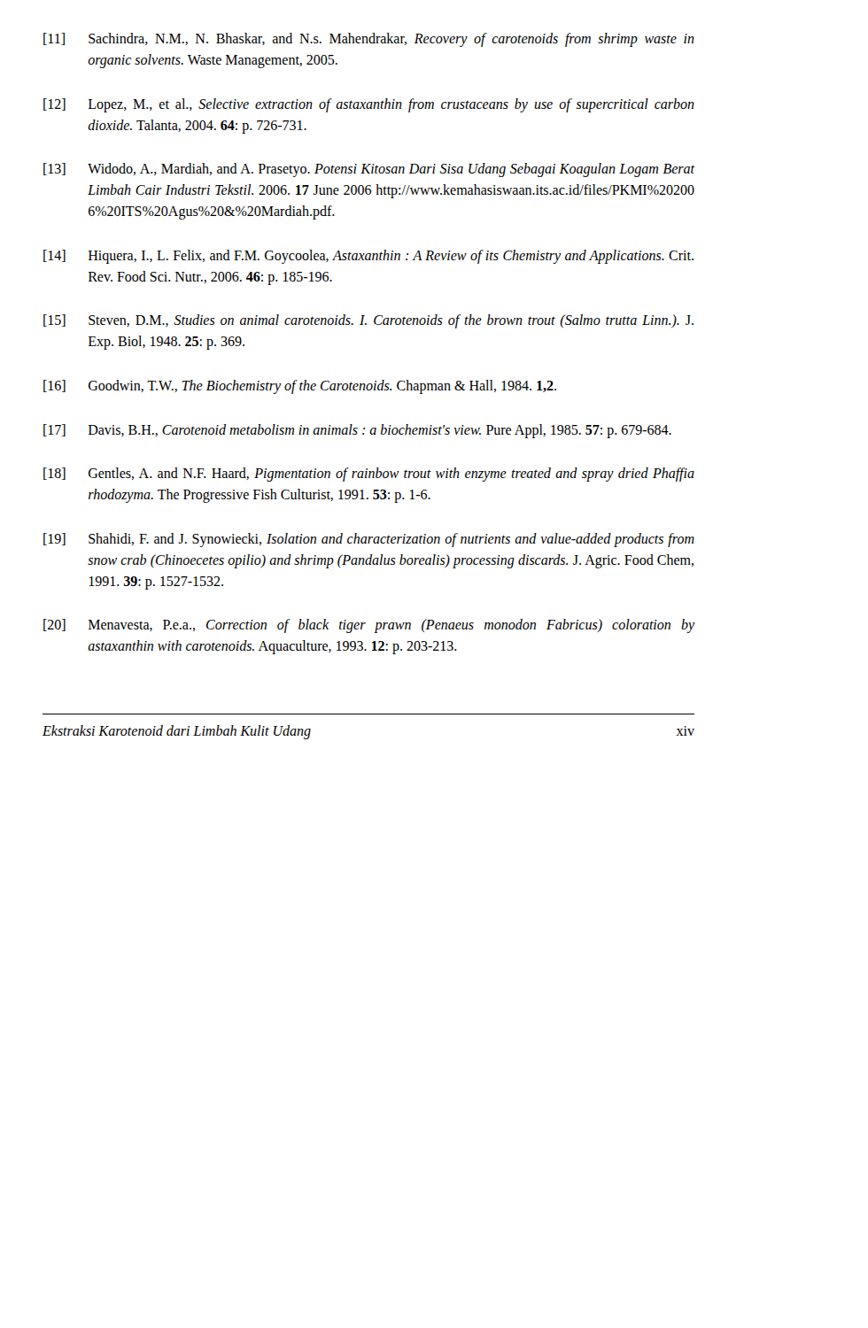[11] Sachindra, N.M., N. Bhaskar, and N.s. Mahendrakar, Recovery of carotenoids from shrimp waste in organic solvents. Waste Management, 2005.
[12] Lopez, M., et al., Selective extraction of astaxanthin from crustaceans by use of supercritical carbon dioxide. Talanta, 2004. 64: p. 726-731.
[13] Widodo, A., Mardiah, and A. Prasetyo. Potensi Kitosan Dari Sisa Udang Sebagai Koagulan Logam Berat Limbah Cair Industri Tekstil. 2006. 17 June 2006 http://www.kemahasiswaan.its.ac.id/files/PKMI%202006%20ITS%20Agus%20&%20Mardiah.pdf.
[14] Hiquera, I., L. Felix, and F.M. Goycoolea, Astaxanthin : A Review of its Chemistry and Applications. Crit. Rev. Food Sci. Nutr., 2006. 46: p. 185-196.
[15] Steven, D.M., Studies on animal carotenoids. I. Carotenoids of the brown trout (Salmo trutta Linn.). J. Exp. Biol, 1948. 25: p. 369.
[16] Goodwin, T.W., The Biochemistry of the Carotenoids. Chapman & Hall, 1984. 1,2.
[17] Davis, B.H., Carotenoid metabolism in animals : a biochemist's view. Pure Appl, 1985. 57: p. 679-684.
[18] Gentles, A. and N.F. Haard, Pigmentation of rainbow trout with enzyme treated and spray dried Phaffia rhodozyma. The Progressive Fish Culturist, 1991. 53: p. 1-6.
[19] Shahidi, F. and J. Synowiecki, Isolation and characterization of nutrients and value-added products from snow crab (Chinoecetes opilio) and shrimp (Pandalus borealis) processing discards. J. Agric. Food Chem, 1991. 39: p. 1527-1532.
[20] Menavesta, P.e.a., Correction of black tiger prawn (Penaeus monodon Fabricus) coloration by astaxanthin with carotenoids. Aquaculture, 1993. 12: p. 203-213.
Ekstraksi Karotenoid dari Limbah Kulit Udang xiv